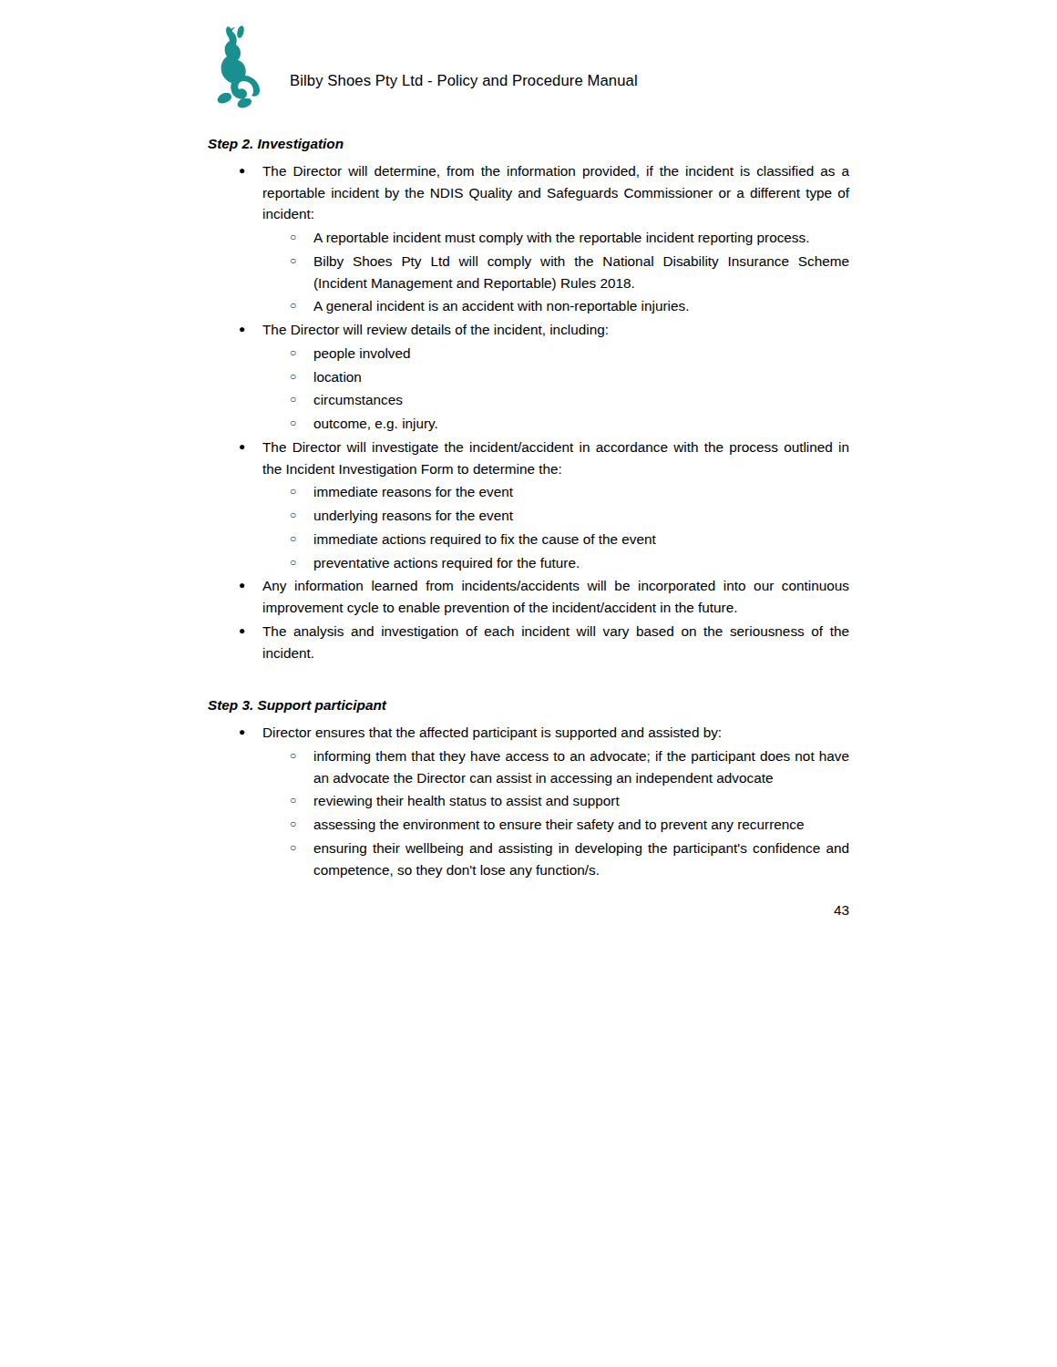Bilby Shoes Pty Ltd - Policy and Procedure Manual
Step 2. Investigation
The Director will determine, from the information provided, if the incident is classified as a reportable incident by the NDIS Quality and Safeguards Commissioner or a different type of incident:
A reportable incident must comply with the reportable incident reporting process.
Bilby Shoes Pty Ltd will comply with the National Disability Insurance Scheme (Incident Management and Reportable) Rules 2018.
A general incident is an accident with non-reportable injuries.
The Director will review details of the incident, including:
people involved
location
circumstances
outcome, e.g. injury.
The Director will investigate the incident/accident in accordance with the process outlined in the Incident Investigation Form to determine the:
immediate reasons for the event
underlying reasons for the event
immediate actions required to fix the cause of the event
preventative actions required for the future.
Any information learned from incidents/accidents will be incorporated into our continuous improvement cycle to enable prevention of the incident/accident in the future.
The analysis and investigation of each incident will vary based on the seriousness of the incident.
Step 3. Support participant
Director ensures that the affected participant is supported and assisted by:
informing them that they have access to an advocate; if the participant does not have an advocate the Director can assist in accessing an independent advocate
reviewing their health status to assist and support
assessing the environment to ensure their safety and to prevent any recurrence
ensuring their wellbeing and assisting in developing the participant's confidence and competence, so they don't lose any function/s.
43